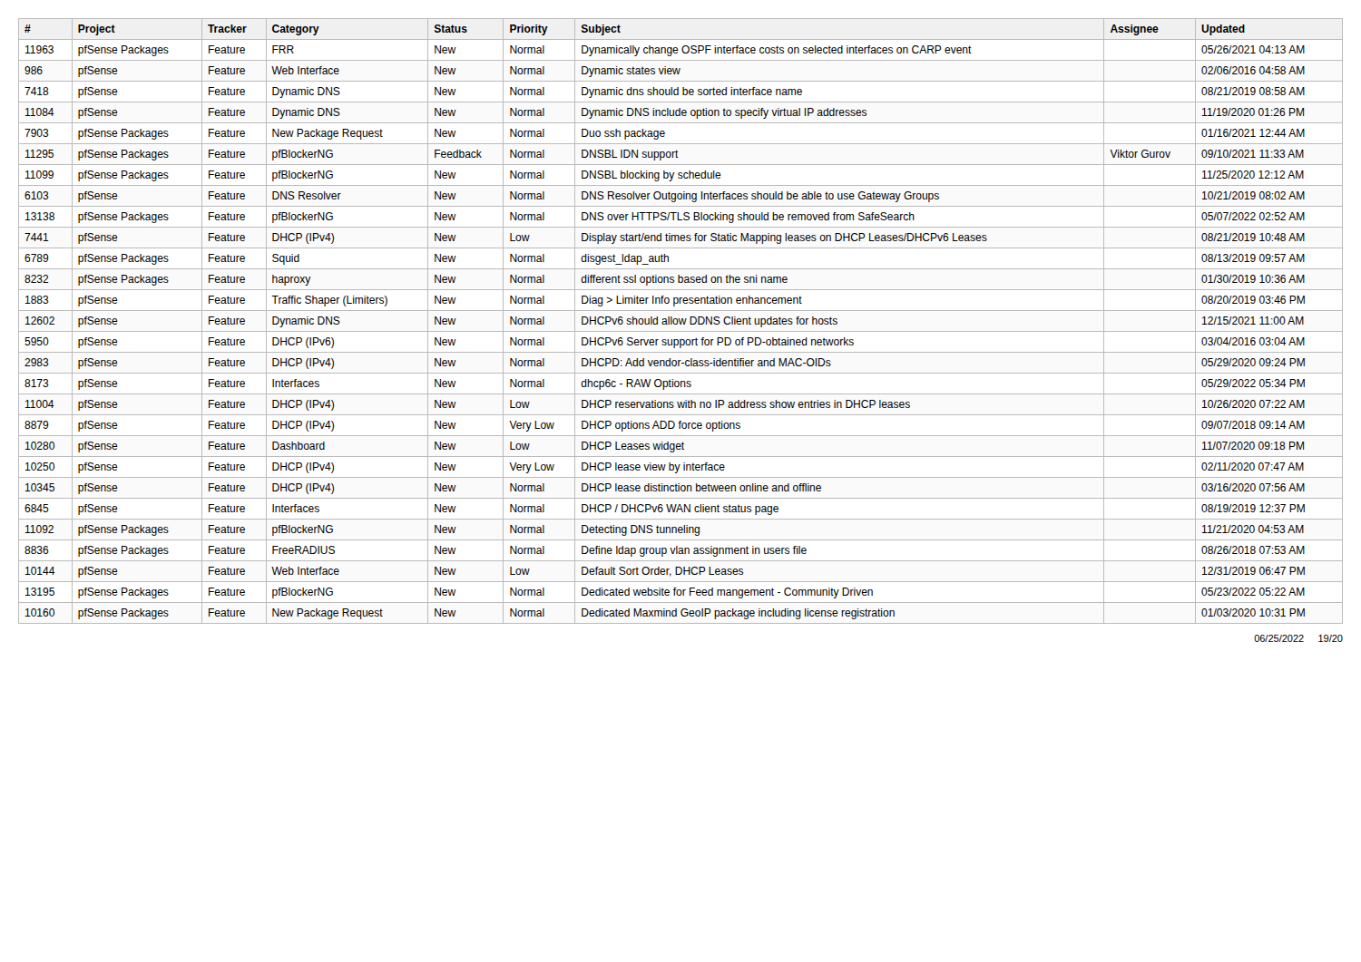| # | Project | Tracker | Category | Status | Priority | Subject | Assignee | Updated |
| --- | --- | --- | --- | --- | --- | --- | --- | --- |
| 11963 | pfSense Packages | Feature | FRR | New | Normal | Dynamically change OSPF interface costs on selected interfaces on CARP event | | 05/26/2021 04:13 AM |
| 986 | pfSense | Feature | Web Interface | New | Normal | Dynamic states view | | 02/06/2016 04:58 AM |
| 7418 | pfSense | Feature | Dynamic DNS | New | Normal | Dynamic dns should be sorted interface name | | 08/21/2019 08:58 AM |
| 11084 | pfSense | Feature | Dynamic DNS | New | Normal | Dynamic DNS include option to specify virtual IP addresses | | 11/19/2020 01:26 PM |
| 7903 | pfSense Packages | Feature | New Package Request | New | Normal | Duo ssh package | | 01/16/2021 12:44 AM |
| 11295 | pfSense Packages | Feature | pfBlockerNG | Feedback | Normal | DNSBL IDN support | Viktor Gurov | 09/10/2021 11:33 AM |
| 11099 | pfSense Packages | Feature | pfBlockerNG | New | Normal | DNSBL blocking by schedule | | 11/25/2020 12:12 AM |
| 6103 | pfSense | Feature | DNS Resolver | New | Normal | DNS Resolver Outgoing Interfaces should be able to use Gateway Groups | | 10/21/2019 08:02 AM |
| 13138 | pfSense Packages | Feature | pfBlockerNG | New | Normal | DNS over HTTPS/TLS Blocking should be removed from SafeSearch | | 05/07/2022 02:52 AM |
| 7441 | pfSense | Feature | DHCP (IPv4) | New | Low | Display start/end times for Static Mapping leases on DHCP Leases/DHCPv6 Leases | | 08/21/2019 10:48 AM |
| 6789 | pfSense Packages | Feature | Squid | New | Normal | disgest_ldap_auth | | 08/13/2019 09:57 AM |
| 8232 | pfSense Packages | Feature | haproxy | New | Normal | different ssl options based on the sni name | | 01/30/2019 10:36 AM |
| 1883 | pfSense | Feature | Traffic Shaper (Limiters) | New | Normal | Diag > Limiter Info presentation enhancement | | 08/20/2019 03:46 PM |
| 12602 | pfSense | Feature | Dynamic DNS | New | Normal | DHCPv6 should allow DDNS Client updates for hosts | | 12/15/2021 11:00 AM |
| 5950 | pfSense | Feature | DHCP (IPv6) | New | Normal | DHCPv6 Server support for PD of PD-obtained networks | | 03/04/2016 03:04 AM |
| 2983 | pfSense | Feature | DHCP (IPv4) | New | Normal | DHCPD: Add vendor-class-identifier and MAC-OIDs | | 05/29/2020 09:24 PM |
| 8173 | pfSense | Feature | Interfaces | New | Normal | dhcp6c - RAW Options | | 05/29/2022 05:34 PM |
| 11004 | pfSense | Feature | DHCP (IPv4) | New | Low | DHCP reservations with no IP address show entries in DHCP leases | | 10/26/2020 07:22 AM |
| 8879 | pfSense | Feature | DHCP (IPv4) | New | Very Low | DHCP options ADD force options | | 09/07/2018 09:14 AM |
| 10280 | pfSense | Feature | Dashboard | New | Low | DHCP Leases widget | | 11/07/2020 09:18 PM |
| 10250 | pfSense | Feature | DHCP (IPv4) | New | Very Low | DHCP lease view by interface | | 02/11/2020 07:47 AM |
| 10345 | pfSense | Feature | DHCP (IPv4) | New | Normal | DHCP lease distinction between online and offline | | 03/16/2020 07:56 AM |
| 6845 | pfSense | Feature | Interfaces | New | Normal | DHCP / DHCPv6 WAN client status page | | 08/19/2019 12:37 PM |
| 11092 | pfSense Packages | Feature | pfBlockerNG | New | Normal | Detecting DNS tunneling | | 11/21/2020 04:53 AM |
| 8836 | pfSense Packages | Feature | FreeRADIUS | New | Normal | Define ldap group vlan assignment in users file | | 08/26/2018 07:53 AM |
| 10144 | pfSense | Feature | Web Interface | New | Low | Default Sort Order, DHCP Leases | | 12/31/2019 06:47 PM |
| 13195 | pfSense Packages | Feature | pfBlockerNG | New | Normal | Dedicated website for Feed mangement - Community Driven | | 05/23/2022 05:22 AM |
| 10160 | pfSense Packages | Feature | New Package Request | New | Normal | Dedicated Maxmind GeoIP package including license registration | | 01/03/2020 10:31 PM |
06/25/2022 19/20